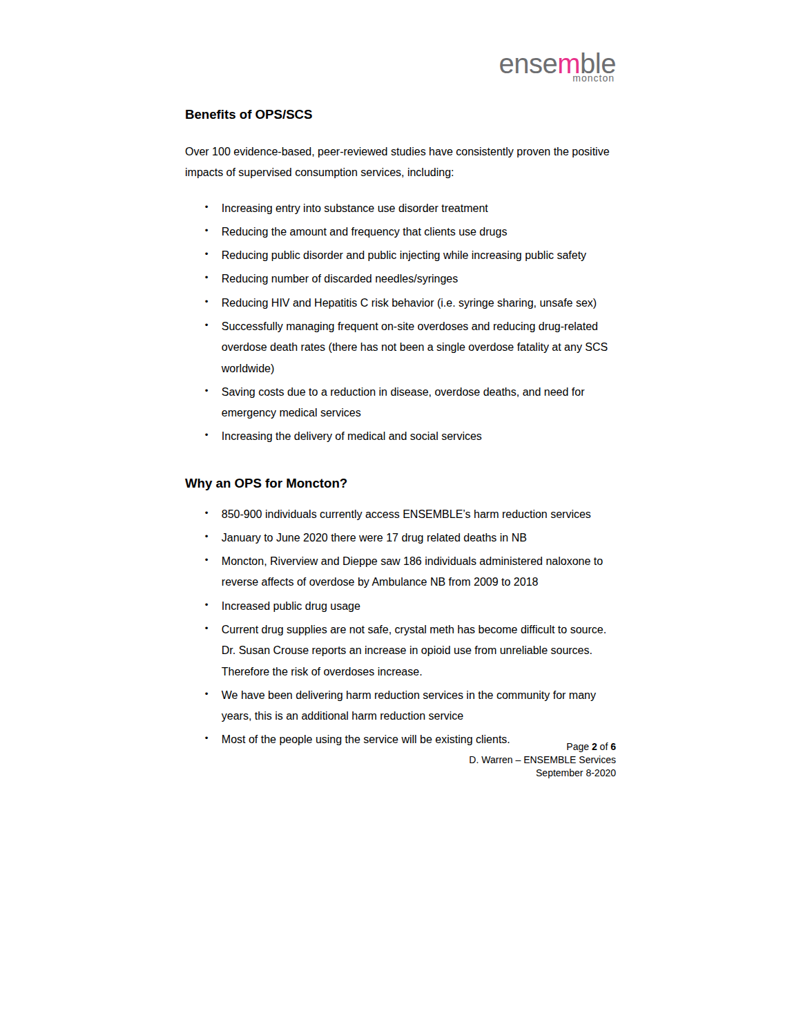ensemble
moncton
Benefits of OPS/SCS
Over 100 evidence-based, peer-reviewed studies have consistently proven the positive impacts of supervised consumption services, including:
Increasing entry into substance use disorder treatment
Reducing the amount and frequency that clients use drugs
Reducing public disorder and public injecting while increasing public safety
Reducing number of discarded needles/syringes
Reducing HIV and Hepatitis C risk behavior (i.e. syringe sharing, unsafe sex)
Successfully managing frequent on-site overdoses and reducing drug-related overdose death rates (there has not been a single overdose fatality at any SCS worldwide)
Saving costs due to a reduction in disease, overdose deaths, and need for emergency medical services
Increasing the delivery of medical and social services
Why an OPS for Moncton?
850-900 individuals currently access ENSEMBLE’s harm reduction services
January to June 2020 there were 17 drug related deaths in NB
Moncton, Riverview and Dieppe saw 186 individuals administered naloxone to reverse affects of overdose by Ambulance NB from 2009 to 2018
Increased public drug usage
Current drug supplies are not safe, crystal meth has become difficult to source. Dr. Susan Crouse reports an increase in opioid use from unreliable sources. Therefore the risk of overdoses increase.
We have been delivering harm reduction services in the community for many years, this is an additional harm reduction service
Most of the people using the service will be existing clients.
Page 2 of 6
D. Warren – ENSEMBLE Services
September 8-2020